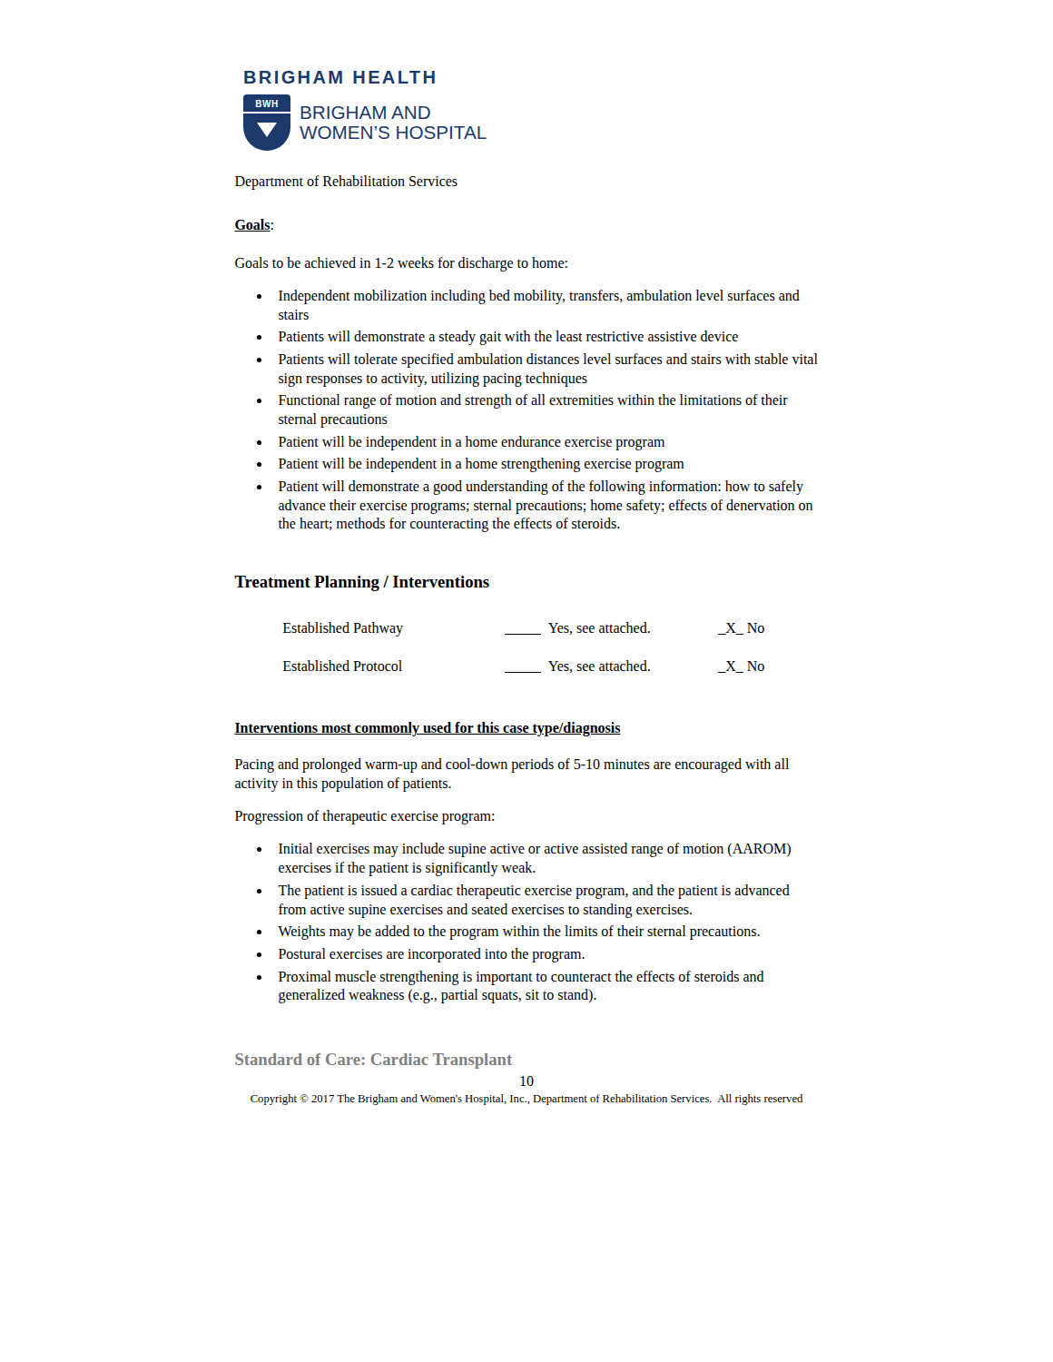BRIGHAM HEALTH
BWH
BRIGHAM AND WOMEN’S HOSPITAL
Department of Rehabilitation Services
Goals
:
Goals to be achieved in 1-2 weeks for discharge to home:
Independent mobilization including bed mobility, transfers, ambulation level surfaces and stairs
Patients will demonstrate a steady gait with the least restrictive assistive device
Patients will tolerate specified ambulation distances level surfaces and stairs with stable vital sign responses to activity, utilizing pacing techniques
Functional range of motion and strength of all extremities within the limitations of their sternal precautions
Patient will be independent in a home endurance exercise program
Patient will be independent in a home strengthening exercise program
Patient will demonstrate a good understanding of the following information: how to safely advance their exercise programs; sternal precautions; home safety; effects of denervation on the heart; methods for counteracting the effects of steroids.
Treatment Planning / Interventions
| Established Pathway | Yes, see attached. | _X_ No |
| Established Protocol | Yes, see attached. | _X_ No |
Interventions most commonly used for this case type/diagnosis
Pacing and prolonged warm-up and cool-down periods of 5-10 minutes are encouraged with all activity in this population of patients.
Progression of therapeutic exercise program:
Initial exercises may include supine active or active assisted range of motion (AAROM) exercises if the patient is significantly weak.
The patient is issued a cardiac therapeutic exercise program, and the patient is advanced from active supine exercises and seated exercises to standing exercises.
Weights may be added to the program within the limits of their sternal precautions.
Postural exercises are incorporated into the program.
Proximal muscle strengthening is important to counteract the effects of steroids and generalized weakness (e.g., partial squats, sit to stand).
Standard of Care: Cardiac Transplant
10
Copyright © 2017 The Brigham and Women's Hospital, Inc., Department of Rehabilitation Services. All rights reserved